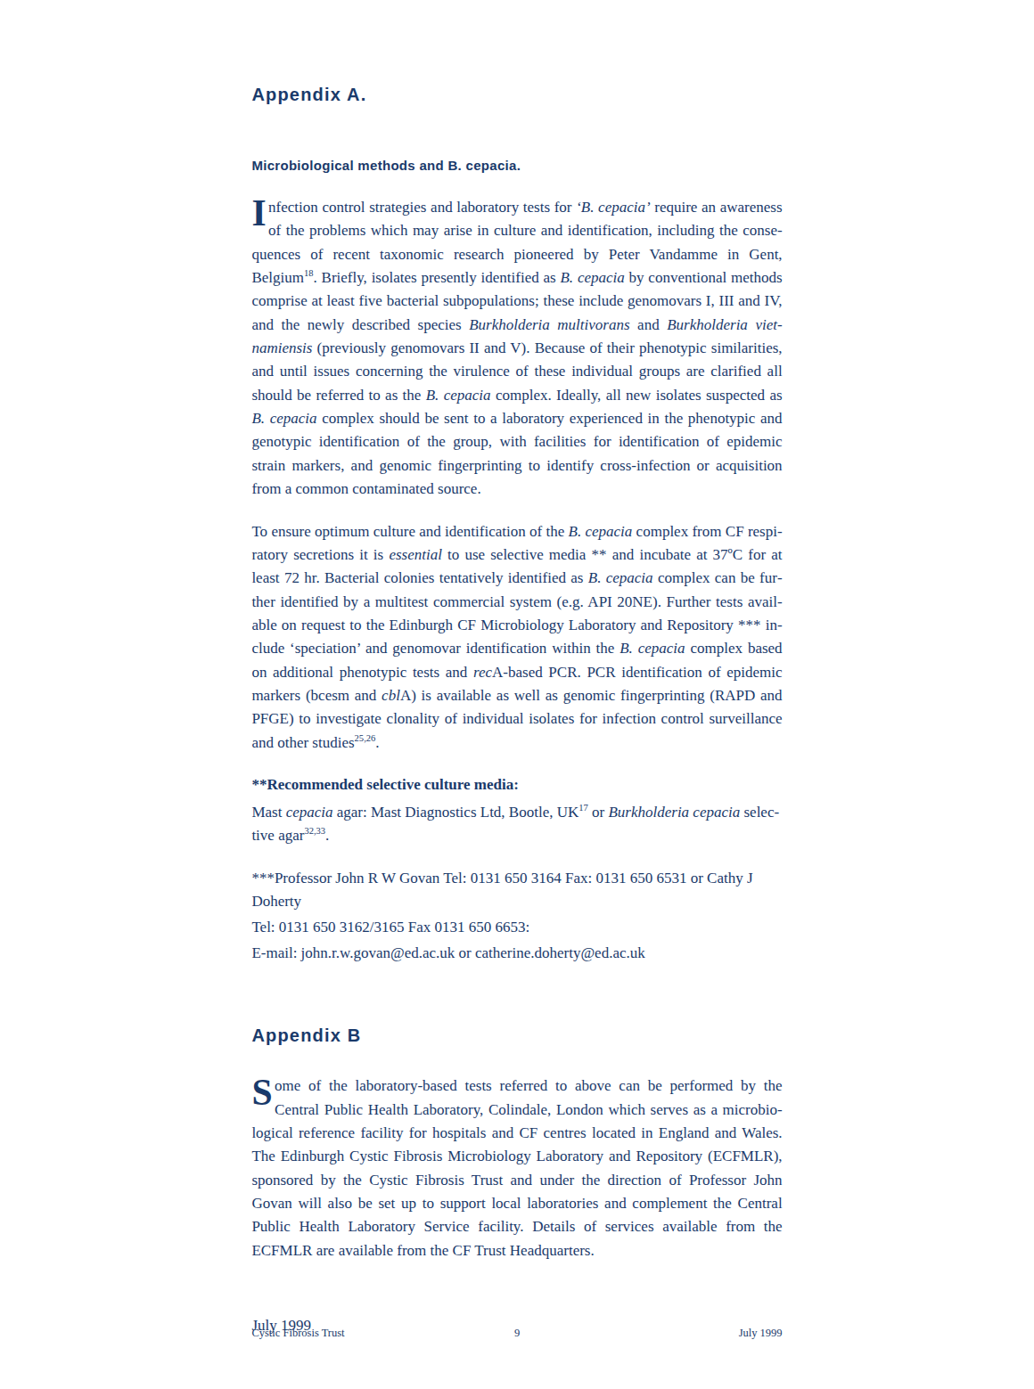Appendix A.
Microbiological methods and B. cepacia.
Infection control strategies and laboratory tests for ‘B. cepacia’ require an awareness of the problems which may arise in culture and identification, including the consequences of recent taxonomic research pioneered by Peter Vandamme in Gent, Belgium18. Briefly, isolates presently identified as B. cepacia by conventional methods comprise at least five bacterial subpopulations; these include genomovars I, III and IV, and the newly described species Burkholderia multivorans and Burkholderia vietnamiensis (previously genomovars II and V). Because of their phenotypic similarities, and until issues concerning the virulence of these individual groups are clarified all should be referred to as the B. cepacia complex. Ideally, all new isolates suspected as B. cepacia complex should be sent to a laboratory experienced in the phenotypic and genotypic identification of the group, with facilities for identification of epidemic strain markers, and genomic fingerprinting to identify cross-infection or acquisition from a common contaminated source.
To ensure optimum culture and identification of the B. cepacia complex from CF respiratory secretions it is essential to use selective media ** and incubate at 37ºC for at least 72 hr. Bacterial colonies tentatively identified as B. cepacia complex can be further identified by a multitest commercial system (e.g. API 20NE). Further tests available on request to the Edinburgh CF Microbiology Laboratory and Repository *** include ‘speciation’ and genomovar identification within the B. cepacia complex based on additional phenotypic tests and rec A-based PCR. PCR identification of epidemic markers (bcesm and cbl A) is available as well as genomic fingerprinting (RAPD and PFGE) to investigate clonality of individual isolates for infection control surveillance and other studies25,26.
**Recommended selective culture media:
Mast cepacia agar: Mast Diagnostics Ltd, Bootle, UK17 or Burkholderia cepacia selective agar32,33.
***Professor John R W Govan Tel: 0131 650 3164 Fax: 0131 650 6531 or Cathy J Doherty
Tel: 0131 650 3162/3165 Fax 0131 650 6653:
E-mail: john.r.w.govan@ed.ac.uk or catherine.doherty@ed.ac.uk
Appendix B
Some of the laboratory-based tests referred to above can be performed by the Central Public Health Laboratory, Colindale, London which serves as a microbiological reference facility for hospitals and CF centres located in England and Wales. The Edinburgh Cystic Fibrosis Microbiology Laboratory and Repository (ECFMLR), sponsored by the Cystic Fibrosis Trust and under the direction of Professor John Govan will also be set up to support local laboratories and complement the Central Public Health Laboratory Service facility. Details of services available from the ECFMLR are available from the CF Trust Headquarters.
July 1999
Cystic Fibrosis Trust 9 July 1999